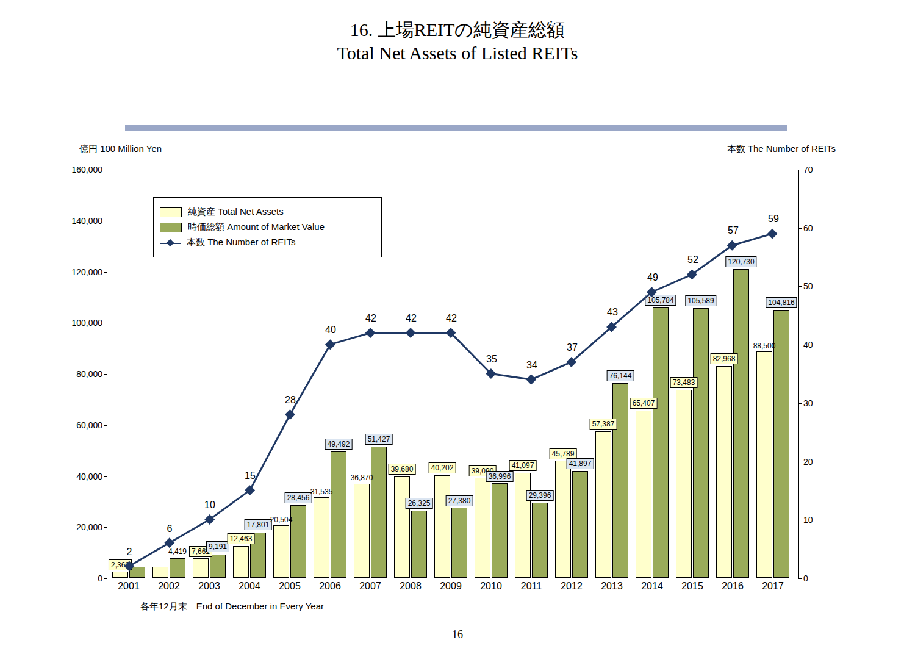16. 上場REITの純資産総額Total Net Assets of Listed REITs
億円 100 Million Yen
本数 The Number of REITs
0
20,000
40,000
60,000
80,000
100,000
120,000
140,000
160,000
0
10
20
30
40
50
60
70
純資産 Total Net Assets
時価総額 Amount of Market Value
本数 The Number of REITs
2,366
4,419
7,661
9,191
12,463
17,801
20,504
28,456
31,535
49,492
36,870
51,427
39,680
26,325
40,202
27,380
39,090
36,996
41,097
29,396
45,789
41,897
57,387
76,144
65,407
105,784
73,483
105,589
82,968
120,730
88,500
104,816
2
6
10
15
28
40
42
42
42
35
34
37
43
49
52
57
59
2001 2002 2003 2004 2005 2006 2007 2008 2009 2010 2011 2012 2013 2014 2015 2016 2017
各年12月末　End of December in Every Year
16